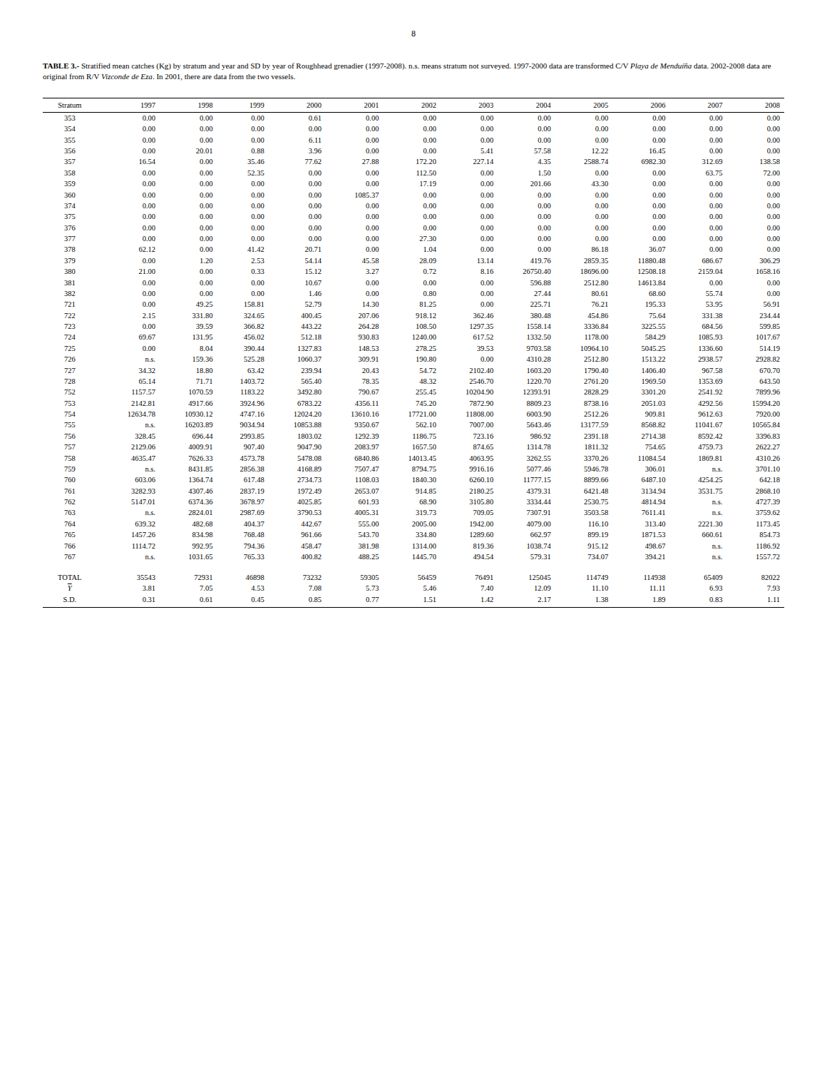8
TABLE 3.- Stratified mean catches (Kg) by stratum and year and SD by year of Roughhead grenadier (1997-2008). n.s. means stratum not surveyed. 1997-2000 data are transformed C/V Playa de Menduíña data. 2002-2008 data are original from R/V Vizconde de Eza. In 2001, there are data from the two vessels.
| Stratum | 1997 | 1998 | 1999 | 2000 | 2001 | 2002 | 2003 | 2004 | 2005 | 2006 | 2007 | 2008 |
| --- | --- | --- | --- | --- | --- | --- | --- | --- | --- | --- | --- | --- |
| 353 | 0.00 | 0.00 | 0.00 | 0.61 | 0.00 | 0.00 | 0.00 | 0.00 | 0.00 | 0.00 | 0.00 | 0.00 |
| 354 | 0.00 | 0.00 | 0.00 | 0.00 | 0.00 | 0.00 | 0.00 | 0.00 | 0.00 | 0.00 | 0.00 | 0.00 |
| 355 | 0.00 | 0.00 | 0.00 | 6.11 | 0.00 | 0.00 | 0.00 | 0.00 | 0.00 | 0.00 | 0.00 | 0.00 |
| 356 | 0.00 | 20.01 | 0.88 | 3.96 | 0.00 | 0.00 | 5.41 | 57.58 | 12.22 | 16.45 | 0.00 | 0.00 |
| 357 | 16.54 | 0.00 | 35.46 | 77.62 | 27.88 | 172.20 | 227.14 | 4.35 | 2588.74 | 6982.30 | 312.69 | 138.58 |
| 358 | 0.00 | 0.00 | 52.35 | 0.00 | 0.00 | 112.50 | 0.00 | 1.50 | 0.00 | 0.00 | 63.75 | 72.00 |
| 359 | 0.00 | 0.00 | 0.00 | 0.00 | 0.00 | 17.19 | 0.00 | 201.66 | 43.30 | 0.00 | 0.00 | 0.00 |
| 360 | 0.00 | 0.00 | 0.00 | 0.00 | 1085.37 | 0.00 | 0.00 | 0.00 | 0.00 | 0.00 | 0.00 | 0.00 |
| 374 | 0.00 | 0.00 | 0.00 | 0.00 | 0.00 | 0.00 | 0.00 | 0.00 | 0.00 | 0.00 | 0.00 | 0.00 |
| 375 | 0.00 | 0.00 | 0.00 | 0.00 | 0.00 | 0.00 | 0.00 | 0.00 | 0.00 | 0.00 | 0.00 | 0.00 |
| 376 | 0.00 | 0.00 | 0.00 | 0.00 | 0.00 | 0.00 | 0.00 | 0.00 | 0.00 | 0.00 | 0.00 | 0.00 |
| 377 | 0.00 | 0.00 | 0.00 | 0.00 | 0.00 | 27.30 | 0.00 | 0.00 | 0.00 | 0.00 | 0.00 | 0.00 |
| 378 | 62.12 | 0.00 | 41.42 | 20.71 | 0.00 | 1.04 | 0.00 | 0.00 | 86.18 | 36.07 | 0.00 | 0.00 |
| 379 | 0.00 | 1.20 | 2.53 | 54.14 | 45.58 | 28.09 | 13.14 | 419.76 | 2859.35 | 11880.48 | 686.67 | 306.29 |
| 380 | 21.00 | 0.00 | 0.33 | 15.12 | 3.27 | 0.72 | 8.16 | 26750.40 | 18696.00 | 12508.18 | 2159.04 | 1658.16 |
| 381 | 0.00 | 0.00 | 0.00 | 10.67 | 0.00 | 0.00 | 0.00 | 596.88 | 2512.80 | 14613.84 | 0.00 | 0.00 |
| 382 | 0.00 | 0.00 | 0.00 | 1.46 | 0.00 | 0.80 | 0.00 | 27.44 | 80.61 | 68.60 | 55.74 | 0.00 |
| 721 | 0.00 | 49.25 | 158.81 | 52.79 | 14.30 | 81.25 | 0.00 | 225.71 | 76.21 | 195.33 | 53.95 | 56.91 |
| 722 | 2.15 | 331.80 | 324.65 | 400.45 | 207.06 | 918.12 | 362.46 | 380.48 | 454.86 | 75.64 | 331.38 | 234.44 |
| 723 | 0.00 | 39.59 | 366.82 | 443.22 | 264.28 | 108.50 | 1297.35 | 1558.14 | 3336.84 | 3225.55 | 684.56 | 599.85 |
| 724 | 69.67 | 131.95 | 456.02 | 512.18 | 930.83 | 1240.00 | 617.52 | 1332.50 | 1178.00 | 584.29 | 1085.93 | 1017.67 |
| 725 | 0.00 | 8.04 | 390.44 | 1327.83 | 148.53 | 278.25 | 39.53 | 9703.58 | 10964.10 | 5045.25 | 1336.60 | 514.19 |
| 726 | n.s. | 159.36 | 525.28 | 1060.37 | 309.91 | 190.80 | 0.00 | 4310.28 | 2512.80 | 1513.22 | 2938.57 | 2928.82 |
| 727 | 34.32 | 18.80 | 63.42 | 239.94 | 20.43 | 54.72 | 2102.40 | 1603.20 | 1790.40 | 1406.40 | 967.58 | 670.70 |
| 728 | 65.14 | 71.71 | 1403.72 | 565.40 | 78.35 | 48.32 | 2546.70 | 1220.70 | 2761.20 | 1969.50 | 1353.69 | 643.50 |
| 752 | 1157.57 | 1070.59 | 1183.22 | 3492.80 | 790.67 | 255.45 | 10204.90 | 12393.91 | 2828.29 | 3301.20 | 2541.92 | 7899.96 |
| 753 | 2142.81 | 4917.66 | 3924.96 | 6783.22 | 4356.11 | 745.20 | 7872.90 | 8809.23 | 8738.16 | 2051.03 | 4292.56 | 15994.20 |
| 754 | 12634.78 | 10930.12 | 4747.16 | 12024.20 | 13610.16 | 17721.00 | 11808.00 | 6003.90 | 2512.26 | 909.81 | 9612.63 | 7920.00 |
| 755 | n.s. | 16203.89 | 9034.94 | 10853.88 | 9350.67 | 562.10 | 7007.00 | 5643.46 | 13177.59 | 8568.82 | 11041.67 | 10565.84 |
| 756 | 328.45 | 696.44 | 2993.85 | 1803.02 | 1292.39 | 1186.75 | 723.16 | 986.92 | 2391.18 | 2714.38 | 8592.42 | 3396.83 |
| 757 | 2129.06 | 4009.91 | 907.40 | 9047.90 | 2083.97 | 1657.50 | 874.65 | 1314.78 | 1811.32 | 754.65 | 4759.73 | 2622.27 |
| 758 | 4635.47 | 7626.33 | 4573.78 | 5478.08 | 6840.86 | 14013.45 | 4063.95 | 3262.55 | 3370.26 | 11084.54 | 1869.81 | 4310.26 |
| 759 | n.s. | 8431.85 | 2856.38 | 4168.89 | 7507.47 | 8794.75 | 9916.16 | 5077.46 | 5946.78 | 306.01 | n.s. | 3701.10 |
| 760 | 603.06 | 1364.74 | 617.48 | 2734.73 | 1108.03 | 1840.30 | 6260.10 | 11777.15 | 8899.66 | 6487.10 | 4254.25 | 642.18 |
| 761 | 3282.93 | 4307.46 | 2837.19 | 1972.49 | 2653.07 | 914.85 | 2180.25 | 4379.31 | 6421.48 | 3134.94 | 3531.75 | 2868.10 |
| 762 | 5147.01 | 6374.36 | 3678.97 | 4025.85 | 601.93 | 68.90 | 3105.80 | 3334.44 | 2530.75 | 4814.94 | n.s. | 4727.39 |
| 763 | n.s. | 2824.01 | 2987.69 | 3790.53 | 4005.31 | 319.73 | 709.05 | 7307.91 | 3503.58 | 7611.41 | n.s. | 3759.62 |
| 764 | 639.32 | 482.68 | 404.37 | 442.67 | 555.00 | 2005.00 | 1942.00 | 4079.00 | 116.10 | 313.40 | 2221.30 | 1173.45 |
| 765 | 1457.26 | 834.98 | 768.48 | 961.66 | 543.70 | 334.80 | 1289.60 | 662.97 | 899.19 | 1871.53 | 660.61 | 854.73 |
| 766 | 1114.72 | 992.95 | 794.36 | 458.47 | 381.98 | 1314.00 | 819.36 | 1038.74 | 915.12 | 498.67 | n.s. | 1186.92 |
| 767 | n.s. | 1031.65 | 765.33 | 400.82 | 488.25 | 1445.70 | 494.54 | 579.31 | 734.07 | 394.21 | n.s. | 1557.72 |
| TOTAL | 35543 | 72931 | 46898 | 73232 | 59305 | 56459 | 76491 | 125045 | 114749 | 114938 | 65409 | 82022 |
| Y | 3.81 | 7.05 | 4.53 | 7.08 | 5.73 | 5.46 | 7.40 | 12.09 | 11.10 | 11.11 | 6.93 | 7.93 |
| S.D. | 0.31 | 0.61 | 0.45 | 0.85 | 0.77 | 1.51 | 1.42 | 2.17 | 1.38 | 1.89 | 0.83 | 1.11 |